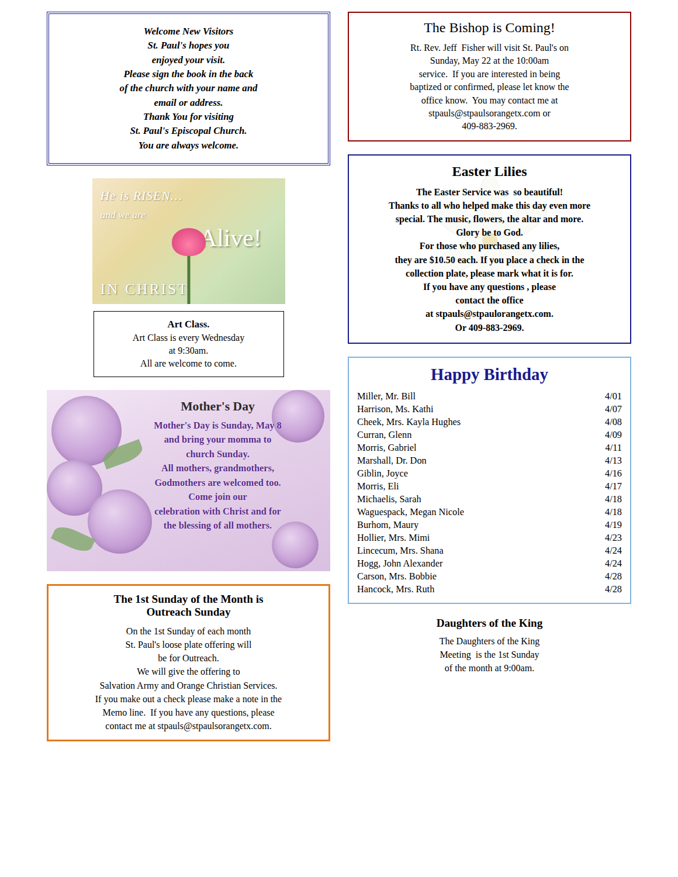Welcome New Visitors
St. Paul's hopes you
enjoyed your visit.
Please sign the book in the back
of the church with your name and
email or address.
Thank You for visiting
St. Paul's Episcopal Church.
You are always welcome.
He is RISEN… and we are Alive! IN CHRIST
Art Class.
Art Class is every Wednesday
at 9:30am.
All are welcome to come.
Mother's Day
Mother's Day is Sunday, May 8
and bring your momma to
church Sunday.
All mothers, grandmothers,
Godmothers are welcomed too.
Come join our
celebration with Christ and for
the blessing of all mothers.
The 1st Sunday of the Month is
Outreach Sunday
On the 1st Sunday of each month
St. Paul's loose plate offering will
be for Outreach.
We will give the offering to
Salvation Army and Orange Christian Services.
If you make out a check please make a note in the
Memo line. If you have any questions, please
contact me at stpauls@stpaulsorangetx.com.
The Bishop is Coming!
Rt. Rev. Jeff Fisher will visit St. Paul's on
Sunday, May 22 at the 10:00am
service. If you are interested in being
baptized or confirmed, please let know the
office know. You may contact me at
stpauls@stpaulsorangetx.com or
409-883-2969.
Easter Lilies
The Easter Service was so beautiful!
Thanks to all who helped make this day even more
special. The music, flowers, the altar and more.
Glory be to God.
For those who purchased any lilies,
they are $10.50 each. If you place a check in the
collection plate, please mark what it is for.
If you have any questions , please
contact the office
at stpauls@stpaulorangetx.com.
Or 409-883-2969.
Happy Birthday
| Miller, Mr. Bill | 4/01 |
| Harrison, Ms. Kathi | 4/07 |
| Cheek, Mrs. Kayla Hughes | 4/08 |
| Curran, Glenn | 4/09 |
| Morris, Gabriel | 4/11 |
| Marshall, Dr. Don | 4/13 |
| Giblin, Joyce | 4/16 |
| Morris, Eli | 4/17 |
| Michaelis, Sarah | 4/18 |
| Waguespack, Megan Nicole | 4/18 |
| Burhom, Maury | 4/19 |
| Hollier, Mrs. Mimi | 4/23 |
| Lincecum, Mrs. Shana | 4/24 |
| Hogg, John Alexander | 4/24 |
| Carson, Mrs. Bobbie | 4/28 |
| Hancock, Mrs. Ruth | 4/28 |
Daughters of the King
The Daughters of the King
Meeting is the 1st Sunday
of the month at 9:00am.